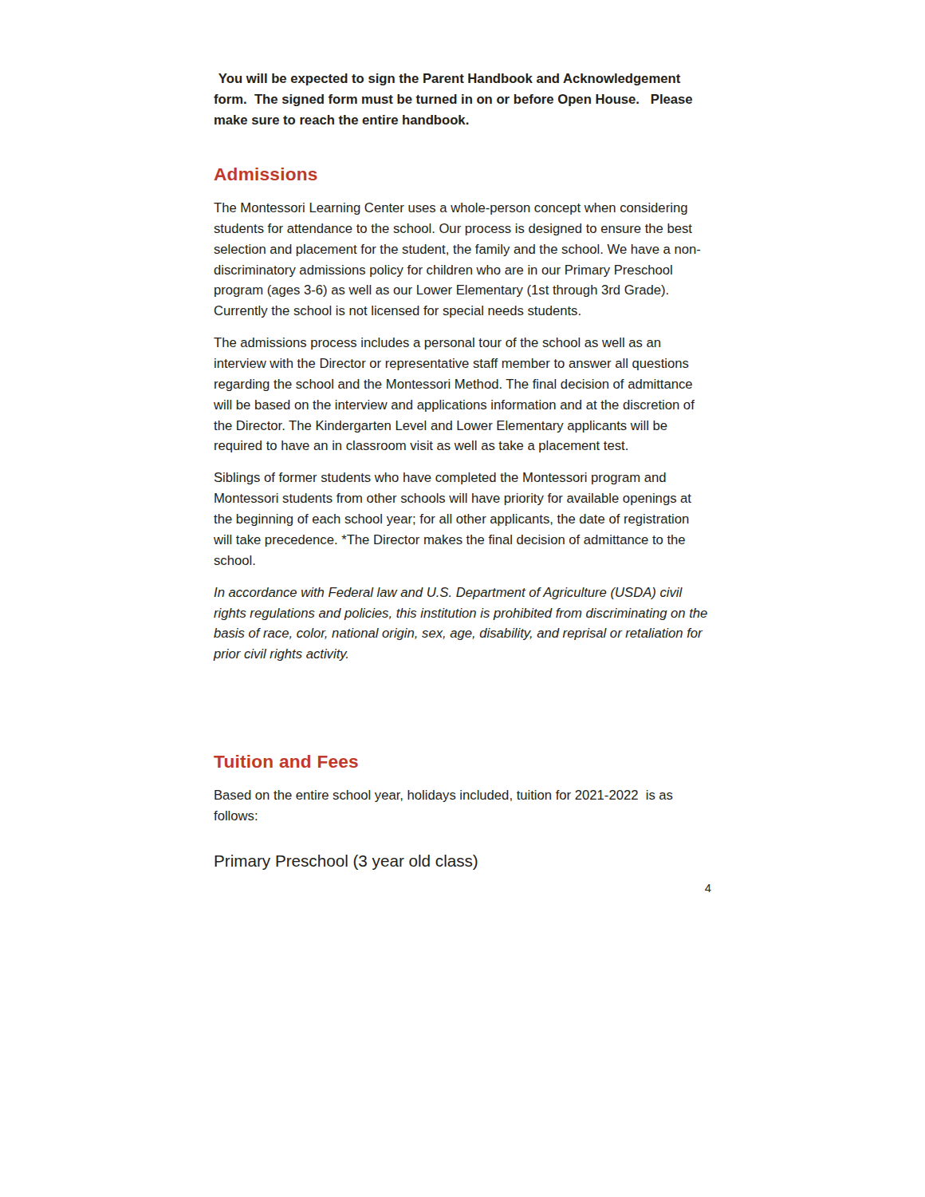You will be expected to sign the Parent Handbook and Acknowledgement form. The signed form must be turned in on or before Open House. Please make sure to reach the entire handbook.
Admissions
The Montessori Learning Center uses a whole-person concept when considering students for attendance to the school. Our process is designed to ensure the best selection and placement for the student, the family and the school. We have a non-discriminatory admissions policy for children who are in our Primary Preschool program (ages 3-6) as well as our Lower Elementary (1st through 3rd Grade). Currently the school is not licensed for special needs students.
The admissions process includes a personal tour of the school as well as an interview with the Director or representative staff member to answer all questions regarding the school and the Montessori Method. The final decision of admittance will be based on the interview and applications information and at the discretion of the Director. The Kindergarten Level and Lower Elementary applicants will be required to have an in classroom visit as well as take a placement test.
Siblings of former students who have completed the Montessori program and Montessori students from other schools will have priority for available openings at the beginning of each school year; for all other applicants, the date of registration will take precedence. *The Director makes the final decision of admittance to the school.
In accordance with Federal law and U.S. Department of Agriculture (USDA) civil rights regulations and policies, this institution is prohibited from discriminating on the basis of race, color, national origin, sex, age, disability, and reprisal or retaliation for prior civil rights activity.
Tuition and Fees
Based on the entire school year, holidays included, tuition for 2021-2022 is as follows:
Primary Preschool (3 year old class)
4